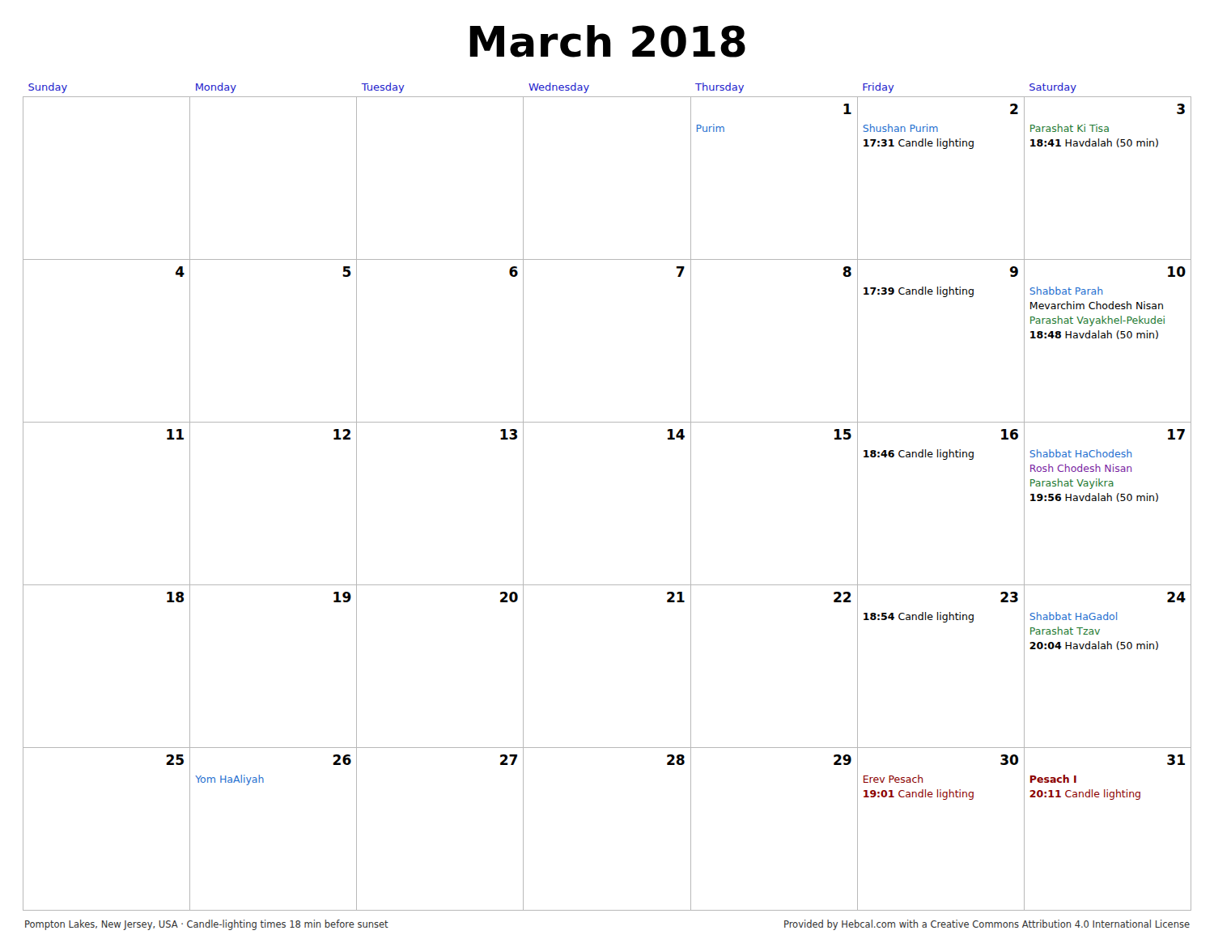March 2018
| Sunday | Monday | Tuesday | Wednesday | Thursday | Friday | Saturday |
| --- | --- | --- | --- | --- | --- | --- |
| | | | | 1 Purim | 2 Shushan Purim 17:31 Candle lighting | 3 Parashat Ki Tisa 18:41 Havdalah (50 min) |
| 4 | 5 | 6 | 7 | 8 | 9 17:39 Candle lighting | 10 Shabbat Parah Mevarchim Chodesh Nisan Parashat Vayakhel-Pekudei 18:48 Havdalah (50 min) |
| 11 | 12 | 13 | 14 | 15 | 16 18:46 Candle lighting | 17 Shabbat HaChodesh Rosh Chodesh Nisan Parashat Vayikra 19:56 Havdalah (50 min) |
| 18 | 19 | 20 | 21 | 22 | 23 18:54 Candle lighting | 24 Shabbat HaGadol Parashat Tzav 20:04 Havdalah (50 min) |
| 25 | 26 Yom HaAliyah | 27 | 28 | 29 | 30 Erev Pesach 19:01 Candle lighting | 31 Pesach I 20:11 Candle lighting |
Pompton Lakes, New Jersey, USA · Candle-lighting times 18 min before sunset
Provided by Hebcal.com with a Creative Commons Attribution 4.0 International License